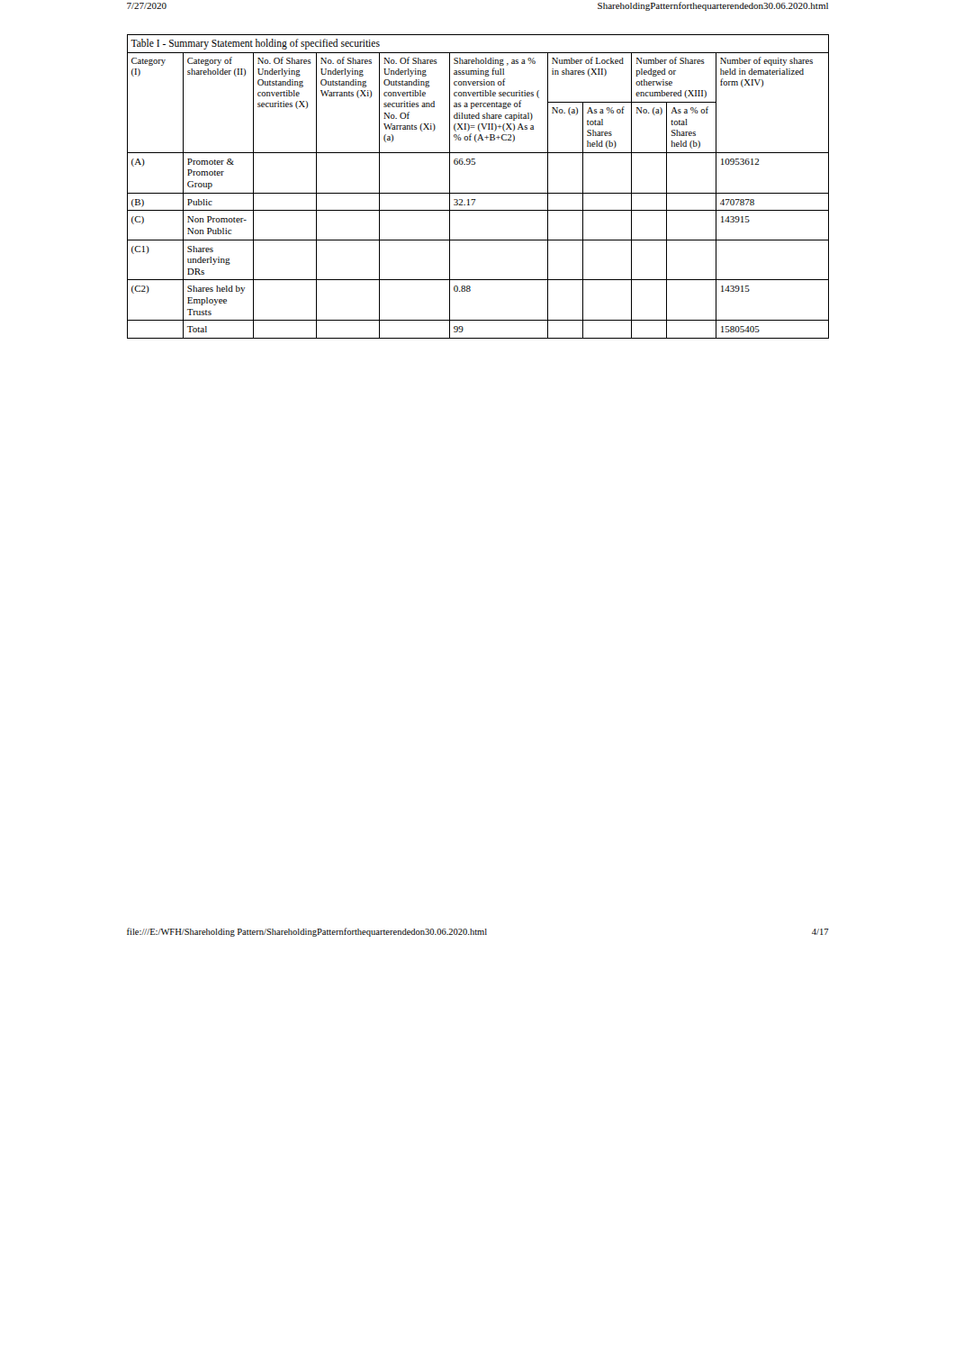7/27/2020 ShareholdingPatternforthequarterendedon30.06.2020.html
| Table I - Summary Statement holding of specified securities |
| Category (I) | Category of shareholder (II) | No. Of Shares Underlying Outstanding convertible securities (X) | No. of Shares Underlying Outstanding Warrants (Xi) | No. Of Shares Underlying Outstanding convertible securities and No. Of Warrants (Xi) (a) | Shareholding , as a % assuming full conversion of convertible securities ( as a percentage of diluted share capital) (XI)= (VII)+(X) As a % of (A+B+C2) | Number of Locked in shares (XII) | Number of Shares pledged or otherwise encumbered (XIII) | Number of equity shares held in dematerialized form (XIV) |
| No. (a) | As a % of total Shares held (b) | No. (a) | As a % of total Shares held (b) |
| (A) | Promoter & Promoter Group | | | | 66.95 | | | | | 10953612 |
| (B) | Public | | | | 32.17 | | | | | 4707878 |
| (C) | Non Promoter- Non Public | | | | | | | | | 143915 |
| (C1) | Shares underlying DRs | | | | | | | | | |
| (C2) | Shares held by Employee Trusts | | | | 0.88 | | | | | 143915 |
| | Total | | | | 99 | | | | | 15805405 |
file:///E:/WFH/Shareholding Pattern/ShareholdingPatternforthequarterendedon30.06.2020.html 4/17